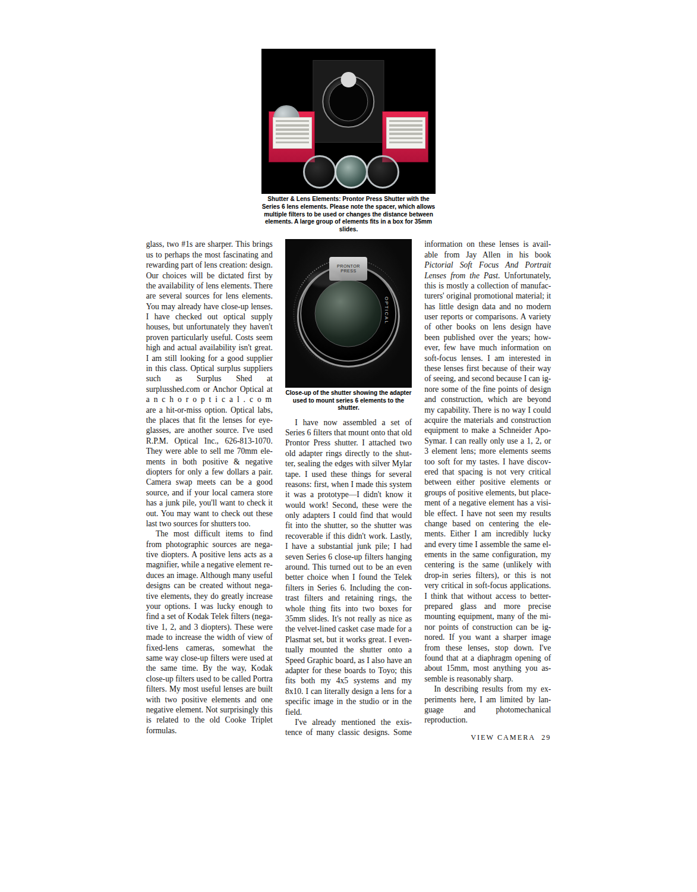Shutter & Lens Elements: Prontor Press Shutter with the Series 6 lens elements. Please note the spacer, which allows multiple filters to be used or changes the distance between elements. A large group of elements fits in a box for 35mm slides.
glass, two #1s are sharper. This brings us to perhaps the most fascinating and rewarding part of lens creation: design. Our choices will be dictated first by the availability of lens elements. There are several sources for lens elements. You may already have close-up lenses. I have checked out optical supply houses, but unfortunately they haven't proven particularly useful. Costs seem high and actual availability isn't great. I am still looking for a good supplier in this class. Optical surplus suppliers such as Surplus Shed at surplusshed.com or Anchor Optical at a n c h o r o p t i c a l . c o m are a hit-or-miss option. Optical labs, the places that fit the lenses for eyeglasses, are another source. I've used R.P.M. Optical Inc., 626-813-1070. They were able to sell me 70mm elements in both positive & negative diopters for only a few dollars a pair. Camera swap meets can be a good source, and if your local camera store has a junk pile, you'll want to check it out. You may want to check out these last two sources for shutters too.
The most difficult items to find from photographic sources are negative diopters. A positive lens acts as a magnifier, while a negative element reduces an image. Although many useful designs can be created without negative elements, they do greatly increase your options. I was lucky enough to find a set of Kodak Telek filters (negative 1, 2, and 3 diopters). These were made to increase the width of view of fixed-lens cameras, somewhat the same way close-up filters were used at the same time. By the way, Kodak close-up filters used to be called Portra filters. My most useful lenses are built with two positive elements and one negative element. Not surprisingly this is related to the old Cooke Triplet formulas.
PRONTOR
PRESS
OPTICAL
Close-up of the shutter showing the adapter used to mount series 6 elements to the shutter.
I have now assembled a set of Series 6 filters that mount onto that old Prontor Press shutter. I attached two old adapter rings directly to the shutter, sealing the edges with silver Mylar tape. I used these things for several reasons: first, when I made this system it was a prototype—I didn't know it would work! Second, these were the only adapters I could find that would fit into the shutter, so the shutter was recoverable if this didn't work. Lastly, I have a substantial junk pile; I had seven Series 6 close-up filters hanging around. This turned out to be an even better choice when I found the Telek filters in Series 6. Including the contrast filters and retaining rings, the whole thing fits into two boxes for 35mm slides. It's not really as nice as the velvet-lined casket case made for a Plasmat set, but it works great. I eventually mounted the shutter onto a Speed Graphic board, as I also have an adapter for these boards to Toyo; this fits both my 4x5 systems and my 8x10. I can literally design a lens for a specific image in the studio or in the field.
I've already mentioned the existence of many classic designs. Some information on these lenses is available from Jay Allen in his book Pictorial Soft Focus And Portrait Lenses from the Past. Unfortunately, this is mostly a collection of manufacturers' original promotional material; it has little design data and no modern user reports or comparisons. A variety of other books on lens design have been published over the years; however, few have much information on soft-focus lenses. I am interested in these lenses first because of their way of seeing, and second because I can ignore some of the fine points of design and construction, which are beyond my capability. There is no way I could acquire the materials and construction equipment to make a Schneider Apo-Symar. I can really only use a 1, 2, or 3 element lens; more elements seems too soft for my tastes. I have discovered that spacing is not very critical between either positive elements or groups of positive elements, but placement of a negative element has a visible effect. I have not seen my results change based on centering the elements. Either I am incredibly lucky and every time I assemble the same elements in the same configuration, my centering is the same (unlikely with drop-in series filters), or this is not very critical in soft-focus applications. I think that without access to better-prepared glass and more precise mounting equipment, many of the minor points of construction can be ignored. If you want a sharper image from these lenses, stop down. I've found that at a diaphragm opening of about 15mm, most anything you assemble is reasonably sharp.
In describing results from my experiments here, I am limited by language and photomechanical reproduction.
VIEW CAMERA 29